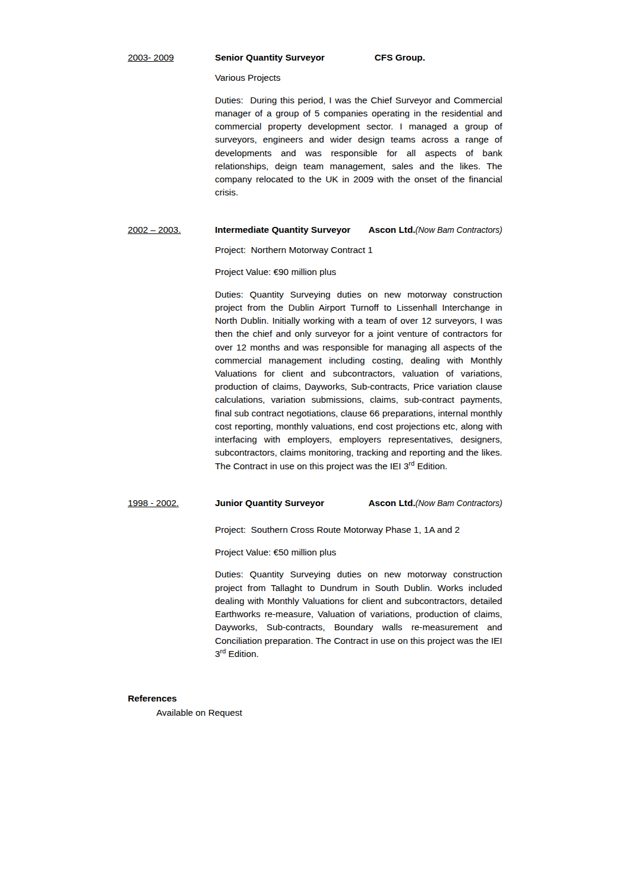2003- 2009
Senior Quantity Surveyor CFS Group.
Various Projects
Duties: During this period, I was the Chief Surveyor and Commercial manager of a group of 5 companies operating in the residential and commercial property development sector. I managed a group of surveyors, engineers and wider design teams across a range of developments and was responsible for all aspects of bank relationships, deign team management, sales and the likes. The company relocated to the UK in 2009 with the onset of the financial crisis.
2002 – 2003.
Intermediate Quantity Surveyor Ascon Ltd.(Now Bam Contractors)
Project: Northern Motorway Contract 1
Project Value: €90 million plus
Duties: Quantity Surveying duties on new motorway construction project from the Dublin Airport Turnoff to Lissenhall Interchange in North Dublin. Initially working with a team of over 12 surveyors, I was then the chief and only surveyor for a joint venture of contractors for over 12 months and was responsible for managing all aspects of the commercial management including costing, dealing with Monthly Valuations for client and subcontractors, valuation of variations, production of claims, Dayworks, Sub-contracts, Price variation clause calculations, variation submissions, claims, sub-contract payments, final sub contract negotiations, clause 66 preparations, internal monthly cost reporting, monthly valuations, end cost projections etc, along with interfacing with employers, employers representatives, designers, subcontractors, claims monitoring, tracking and reporting and the likes. The Contract in use on this project was the IEI 3rd Edition.
1998 - 2002.
Junior Quantity Surveyor Ascon Ltd.(Now Bam Contractors)
Project: Southern Cross Route Motorway Phase 1, 1A and 2
Project Value: €50 million plus
Duties: Quantity Surveying duties on new motorway construction project from Tallaght to Dundrum in South Dublin. Works included dealing with Monthly Valuations for client and subcontractors, detailed Earthworks re-measure, Valuation of variations, production of claims, Dayworks, Sub-contracts, Boundary walls re-measurement and Conciliation preparation. The Contract in use on this project was the IEI 3rd Edition.
References
Available on Request